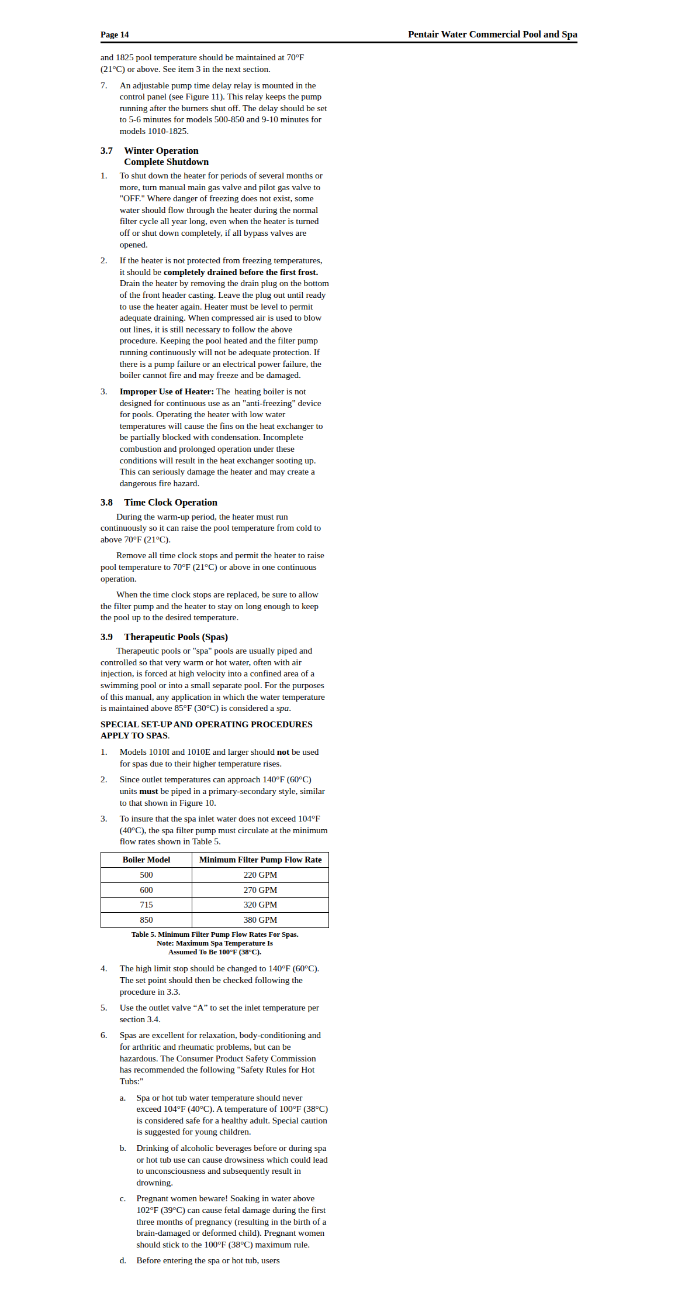Page 14 Pentair Water Commercial Pool and Spa
and 1825 pool temperature should be maintained at 70°F (21°C) or above. See item 3 in the next section.
7. An adjustable pump time delay relay is mounted in the control panel (see Figure 11). This relay keeps the pump running after the burners shut off. The delay should be set to 5-6 minutes for models 500-850 and 9-10 minutes for models 1010-1825.
3.7 Winter Operation
Complete Shutdown
1. To shut down the heater for periods of several months or more, turn manual main gas valve and pilot gas valve to "OFF." Where danger of freezing does not exist, some water should flow through the heater during the normal filter cycle all year long, even when the heater is turned off or shut down completely, if all bypass valves are opened.
2. If the heater is not protected from freezing temperatures, it should be completely drained before the first frost. Drain the heater by removing the drain plug on the bottom of the front header casting. Leave the plug out until ready to use the heater again. Heater must be level to permit adequate draining. When compressed air is used to blow out lines, it is still necessary to follow the above procedure. Keeping the pool heated and the filter pump running continuously will not be adequate protection. If there is a pump failure or an electrical power failure, the boiler cannot fire and may freeze and be damaged.
3. Improper Use of Heater: The heating boiler is not designed for continuous use as an "anti-freezing" device for pools. Operating the heater with low water temperatures will cause the fins on the heat exchanger to be partially blocked with condensation. Incomplete combustion and prolonged operation under these conditions will result in the heat exchanger sooting up. This can seriously damage the heater and may create a dangerous fire hazard.
3.8 Time Clock Operation
During the warm-up period, the heater must run continuously so it can raise the pool temperature from cold to above 70°F (21°C).
Remove all time clock stops and permit the heater to raise pool temperature to 70°F (21°C) or above in one continuous operation.
When the time clock stops are replaced, be sure to allow the filter pump and the heater to stay on long enough to keep the pool up to the desired temperature.
3.9 Therapeutic Pools (Spas)
Therapeutic pools or "spa" pools are usually piped and controlled so that very warm or hot water, often with air injection, is forced at high velocity into a confined area of a swimming pool or into a small separate pool. For the purposes of this manual, any application in which the water temperature is maintained above 85°F (30°C) is considered a spa.
SPECIAL SET-UP AND OPERATING PROCEDURES APPLY TO SPAS.
1. Models 1010I and 1010E and larger should not be used for spas due to their higher temperature rises.
2. Since outlet temperatures can approach 140°F (60°C) units must be piped in a primary-secondary style, similar to that shown in Figure 10.
3. To insure that the spa inlet water does not exceed 104°F (40°C), the spa filter pump must circulate at the minimum flow rates shown in Table 5.
| Boiler Model | Minimum Filter Pump Flow Rate |
| --- | --- |
| 500 | 220 GPM |
| 600 | 270 GPM |
| 715 | 320 GPM |
| 850 | 380 GPM |
Table 5. Minimum Filter Pump Flow Rates For Spas.
Note: Maximum Spa Temperature Is
Assumed To Be 100°F (38°C).
4. The high limit stop should be changed to 140°F (60°C). The set point should then be checked following the procedure in 3.3.
5. Use the outlet valve “A” to set the inlet temperature per section 3.4.
6. Spas are excellent for relaxation, body-conditioning and for arthritic and rheumatic problems, but can be hazardous. The Consumer Product Safety Commission has recommended the following "Safety Rules for Hot Tubs:"
a. Spa or hot tub water temperature should never exceed 104°F (40°C). A temperature of 100°F (38°C) is considered safe for a healthy adult. Special caution is suggested for young children.
b. Drinking of alcoholic beverages before or during spa or hot tub use can cause drowsiness which could lead to unconsciousness and subsequently result in drowning.
c. Pregnant women beware! Soaking in water above 102°F (39°C) can cause fetal damage during the first three months of pregnancy (resulting in the birth of a brain-damaged or deformed child). Pregnant women should stick to the 100°F (38°C) maximum rule.
d. Before entering the spa or hot tub, users